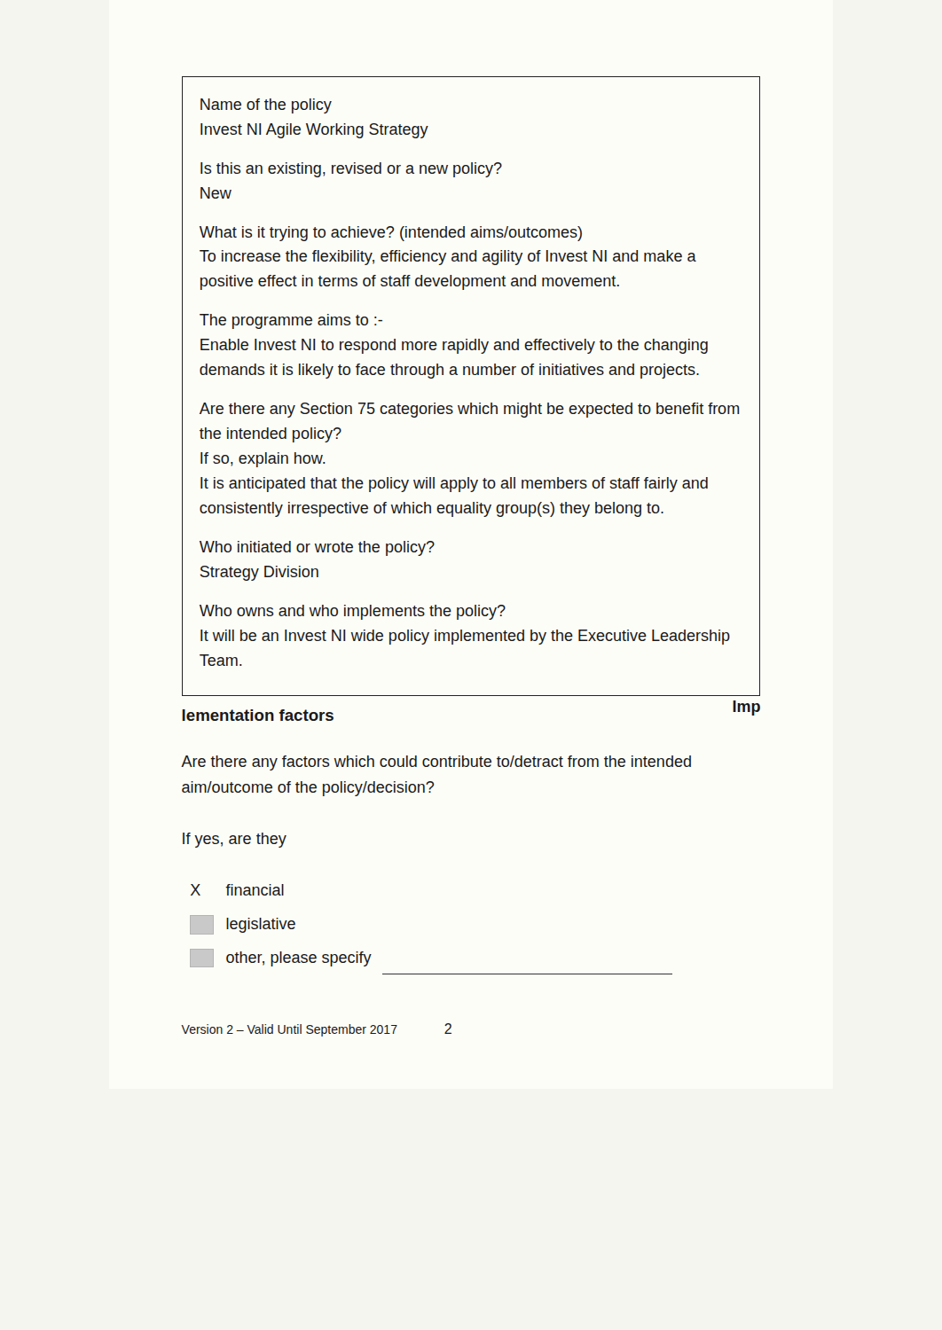Name of the policy
Invest NI Agile Working Strategy
Is this an existing, revised or a new policy?
New
What is it trying to achieve? (intended aims/outcomes)
To increase the flexibility, efficiency and agility of Invest NI and make a positive effect in terms of staff development and movement.
The programme aims to :-
Enable Invest NI to respond more rapidly and effectively to the changing demands it is likely to face through a number of initiatives and projects.
Are there any Section 75 categories which might be expected to benefit from the intended policy?
If so, explain how.
It is anticipated that the policy will apply to all members of staff fairly and consistently irrespective of which equality group(s) they belong to.
Who initiated or wrote the policy?
Strategy Division
Who owns and who implements the policy?
It will be an Invest NI wide policy implemented by the Executive Leadership Team.
Imp
lementation factors
Are there any factors which could contribute to/detract from the intended aim/outcome of the policy/decision?
If yes, are they
X financial
legislative
other, please specify
Version 2 – Valid Until September 2017 2